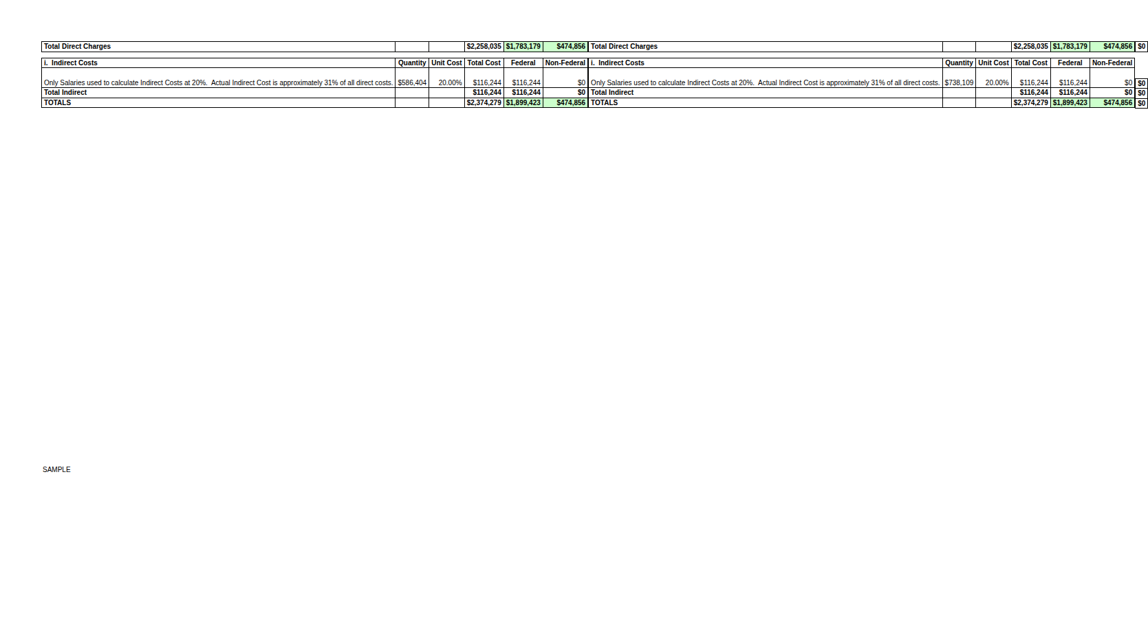| / Total Direct Charges / / / $2,258,035 / $1,783,179 / $474,856 / / i. Indirect Costs / Quantity / Unit Cost / Total Cost / Federal / Non-Federal / / Only Salaries used to calculate Indirect Costs at 20%. Actual Indirect Cost is approximately 31% of all direct costs. / $586,404 / 20.00% / $116,244 / $116,244 / $0 / / Total Indirect / / / $116,244 / $116,244 / $0 / / TOTALS / / / $2,374,279 / $1,899,423 / $474,856 / | | / Total Direct Charges / / / $2,258,035 / $1,783,179 / $474,856 / / i. Indirect Costs / Quantity / Unit Cost / Total Cost / Federal / Non-Federal / / Only Salaries used to calculate Indirect Costs at 20%. Actual Indirect Cost is approximately 31% of all direct costs. / $738,109 / 20.00% / $116,244 / $116,244 / $0 / / Total Indirect / / / $116,244 / $116,244 / $0 / / TOTALS / / / $2,374,279 / $1,899,423 / $474,856 / | | / $0 / / $0 / / $0 / / $0 / |
SAMPLE